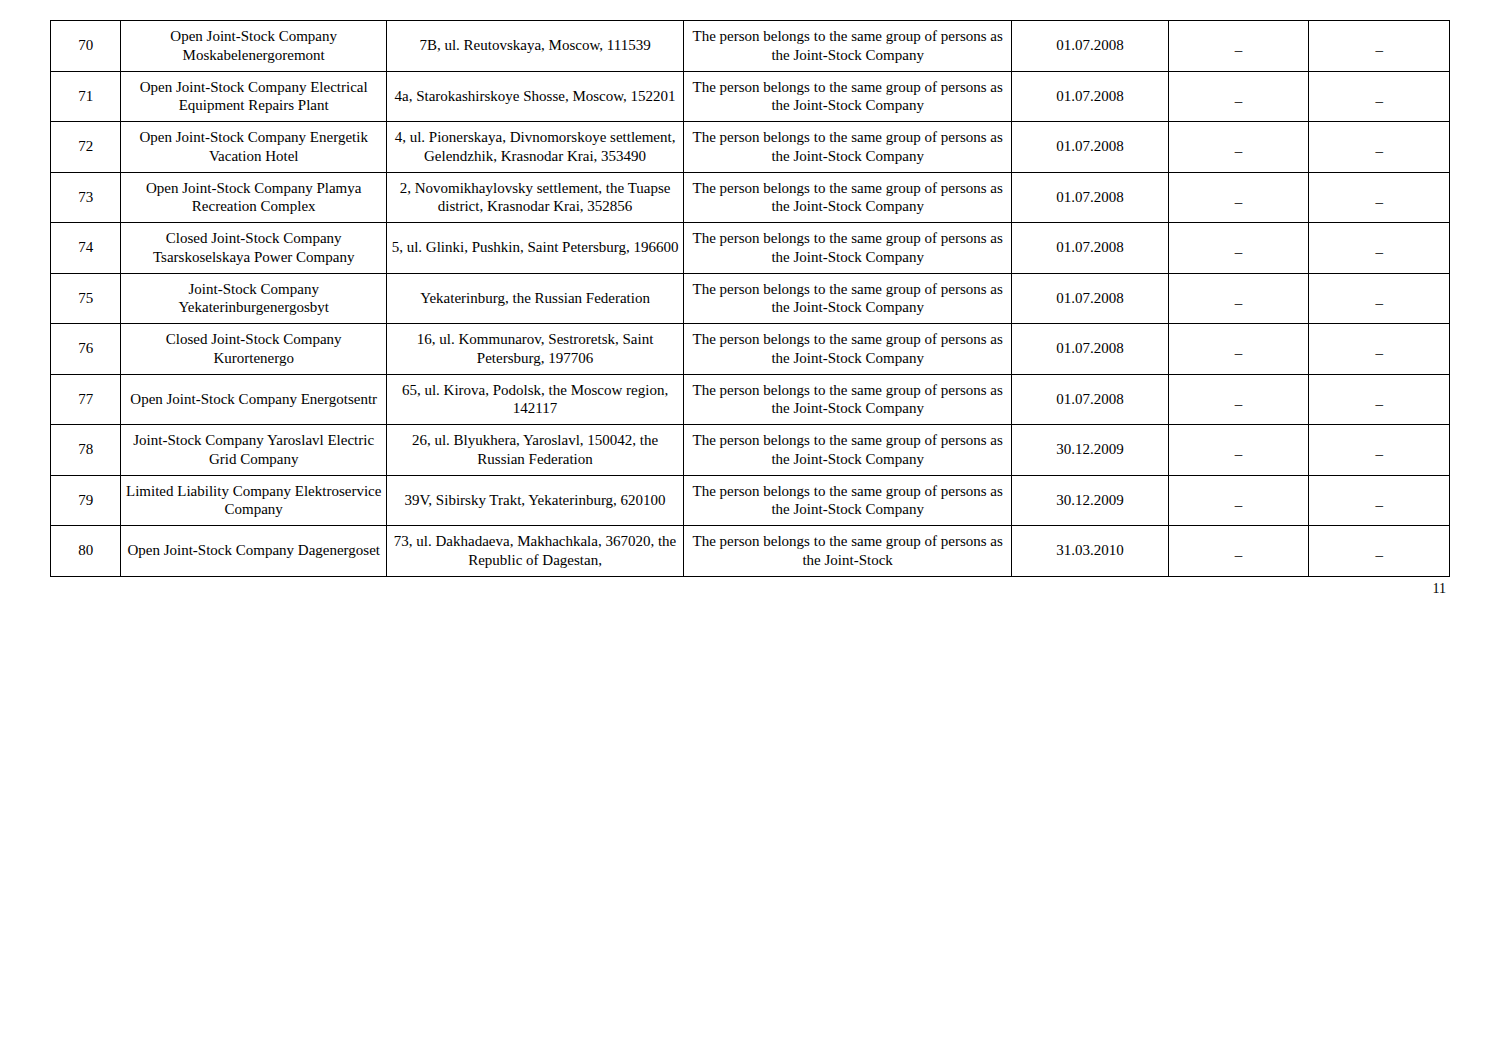| 70 | Open Joint-Stock Company Moskabelenergoremont | 7B, ul. Reutovskaya, Moscow, 111539 | The person belongs to the same group of persons as the Joint-Stock Company | 01.07.2008 | _ | _ |
| 71 | Open Joint-Stock Company Electrical Equipment Repairs Plant | 4a, Starokashirskoye Shosse, Moscow, 152201 | The person belongs to the same group of persons as the Joint-Stock Company | 01.07.2008 | _ | _ |
| 72 | Open Joint-Stock Company Energetik Vacation Hotel | 4, ul. Pionerskaya, Divnomorskoye settlement, Gelendzhik, Krasnodar Krai, 353490 | The person belongs to the same group of persons as the Joint-Stock Company | 01.07.2008 | _ | _ |
| 73 | Open Joint-Stock Company Plamya Recreation Complex | 2, Novomikhaylovsky settlement, the Tuapse district, Krasnodar Krai, 352856 | The person belongs to the same group of persons as the Joint-Stock Company | 01.07.2008 | _ | _ |
| 74 | Closed Joint-Stock Company Tsarskoselskaya Power Company | 5, ul. Glinki, Pushkin, Saint Petersburg, 196600 | The person belongs to the same group of persons as the Joint-Stock Company | 01.07.2008 | _ | _ |
| 75 | Joint-Stock Company Yekaterinburgenergosbyt | Yekaterinburg, the Russian Federation | The person belongs to the same group of persons as the Joint-Stock Company | 01.07.2008 | _ | _ |
| 76 | Closed Joint-Stock Company Kurortenergo | 16, ul. Kommunarov, Sestroretsk, Saint Petersburg, 197706 | The person belongs to the same group of persons as the Joint-Stock Company | 01.07.2008 | _ | _ |
| 77 | Open Joint-Stock Company Energotsentr | 65, ul. Kirova, Podolsk, the Moscow region, 142117 | The person belongs to the same group of persons as the Joint-Stock Company | 01.07.2008 | _ | _ |
| 78 | Joint-Stock Company Yaroslavl Electric Grid Company | 26, ul. Blyukhera, Yaroslavl, 150042, the Russian Federation | The person belongs to the same group of persons as the Joint-Stock Company | 30.12.2009 | _ | _ |
| 79 | Limited Liability Company Elektroservice Company | 39V, Sibirsky Trakt, Yekaterinburg, 620100 | The person belongs to the same group of persons as the Joint-Stock Company | 30.12.2009 | _ | _ |
| 80 | Open Joint-Stock Company Dagenergoset | 73, ul. Dakhadaeva, Makhachkala, 367020, the Republic of Dagestan, | The person belongs to the same group of persons as the Joint-Stock | 31.03.2010 | _ | _ |
11